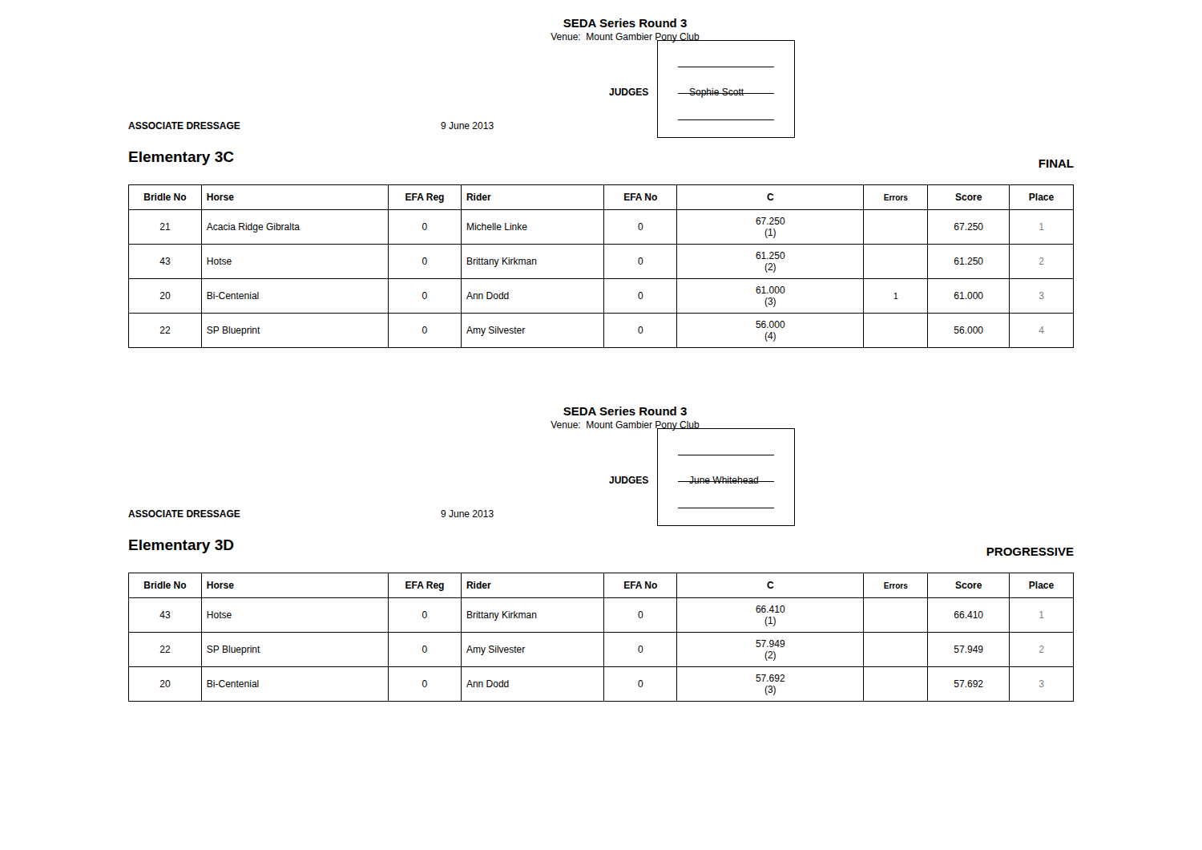SEDA Series Round 3
Venue: Mount Gambier Pony Club
JUDGES
Sophie Scott
ASSOCIATE DRESSAGE
9 June 2013
Elementary 3C
FINAL
| Bridle No | Horse | EFA Reg | Rider | EFA No | C | Errors | Score | Place |
| --- | --- | --- | --- | --- | --- | --- | --- | --- |
| 21 | Acacia Ridge Gibralta | 0 | Michelle Linke | 0 | 67.250 (1) | | 67.250 | 1 |
| 43 | Hotse | 0 | Brittany Kirkman | 0 | 61.250 (2) | | 61.250 | 2 |
| 20 | Bi-Centenial | 0 | Ann Dodd | 0 | 61.000 (3) | 1 | 61.000 | 3 |
| 22 | SP Blueprint | 0 | Amy Silvester | 0 | 56.000 (4) | | 56.000 | 4 |
SEDA Series Round 3
Venue: Mount Gambier Pony Club
JUDGES
June Whitehead
ASSOCIATE DRESSAGE
9 June 2013
Elementary 3D
PROGRESSIVE
| Bridle No | Horse | EFA Reg | Rider | EFA No | C | Errors | Score | Place |
| --- | --- | --- | --- | --- | --- | --- | --- | --- |
| 43 | Hotse | 0 | Brittany Kirkman | 0 | 66.410 (1) | | 66.410 | 1 |
| 22 | SP Blueprint | 0 | Amy Silvester | 0 | 57.949 (2) | | 57.949 | 2 |
| 20 | Bi-Centenial | 0 | Ann Dodd | 0 | 57.692 (3) | | 57.692 | 3 |